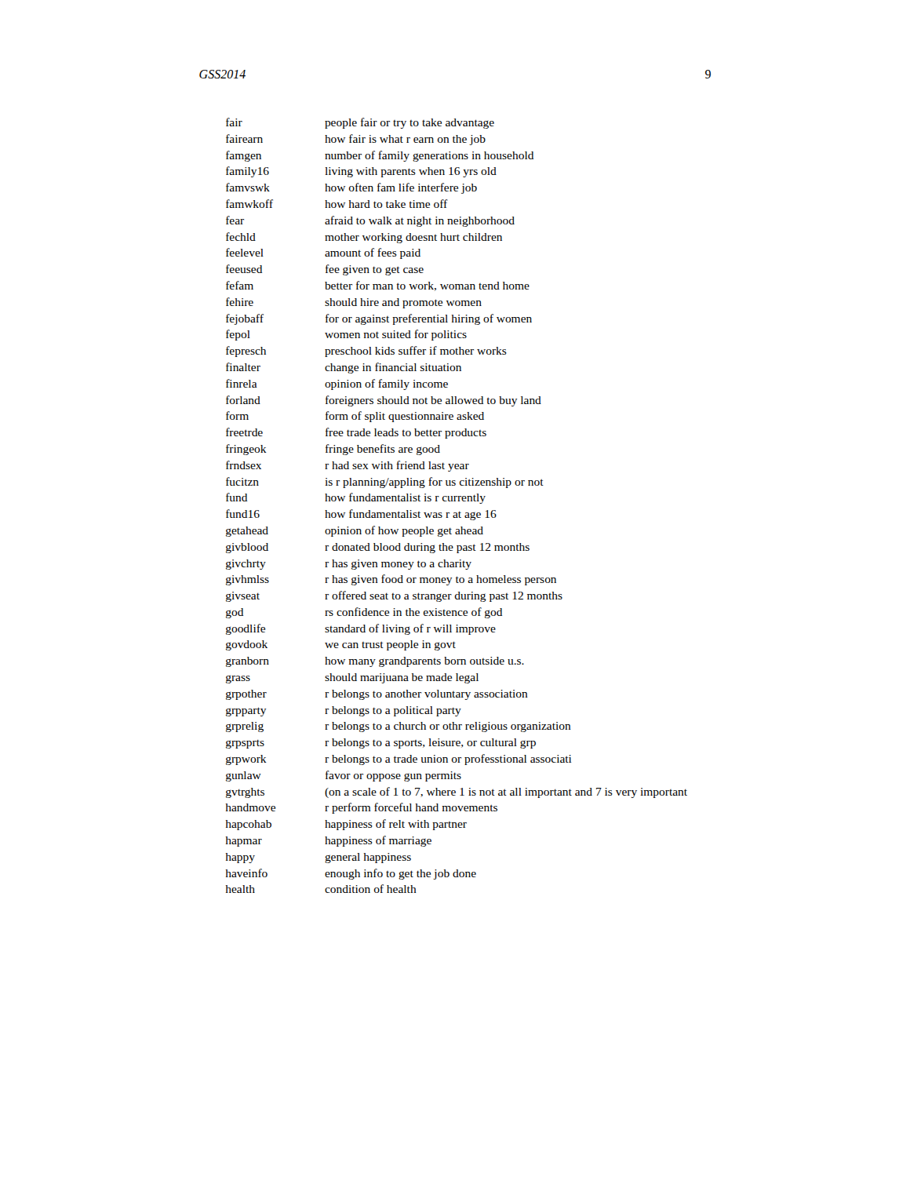GSS2014 9
| fair | people fair or try to take advantage |
| fairearn | how fair is what r earn on the job |
| famgen | number of family generations in household |
| family16 | living with parents when 16 yrs old |
| famvswk | how often fam life interfere job |
| famwkoff | how hard to take time off |
| fear | afraid to walk at night in neighborhood |
| fechld | mother working doesnt hurt children |
| feelevel | amount of fees paid |
| feeused | fee given to get case |
| fefam | better for man to work, woman tend home |
| fehire | should hire and promote women |
| fejobaff | for or against preferential hiring of women |
| fepol | women not suited for politics |
| fepresch | preschool kids suffer if mother works |
| finalter | change in financial situation |
| finrela | opinion of family income |
| forland | foreigners should not be allowed to buy land |
| form | form of split questionnaire asked |
| freetrde | free trade leads to better products |
| fringeok | fringe benefits are good |
| frndsex | r had sex with friend last year |
| fucitzn | is r planning/appling for us citizenship or not |
| fund | how fundamentalist is r currently |
| fund16 | how fundamentalist was r at age 16 |
| getahead | opinion of how people get ahead |
| givblood | r donated blood during the past 12 months |
| givchrty | r has given money to a charity |
| givhmlss | r has given food or money to a homeless person |
| givseat | r offered seat to a stranger during past 12 months |
| god | rs confidence in the existence of god |
| goodlife | standard of living of r will improve |
| govdook | we can trust people in govt |
| granborn | how many grandparents born outside u.s. |
| grass | should marijuana be made legal |
| grpother | r belongs to another voluntary association |
| grpparty | r belongs to a political party |
| grprelig | r belongs to a church or othr religious organization |
| grpsprts | r belongs to a sports, leisure, or cultural grp |
| grpwork | r belongs to a trade union or professtional associati |
| gunlaw | favor or oppose gun permits |
| gvtrghts | (on a scale of 1 to 7, where 1 is not at all important and 7 is very important |
| handmove | r perform forceful hand movements |
| hapcohab | happiness of relt with partner |
| hapmar | happiness of marriage |
| happy | general happiness |
| haveinfo | enough info to get the job done |
| health | condition of health |